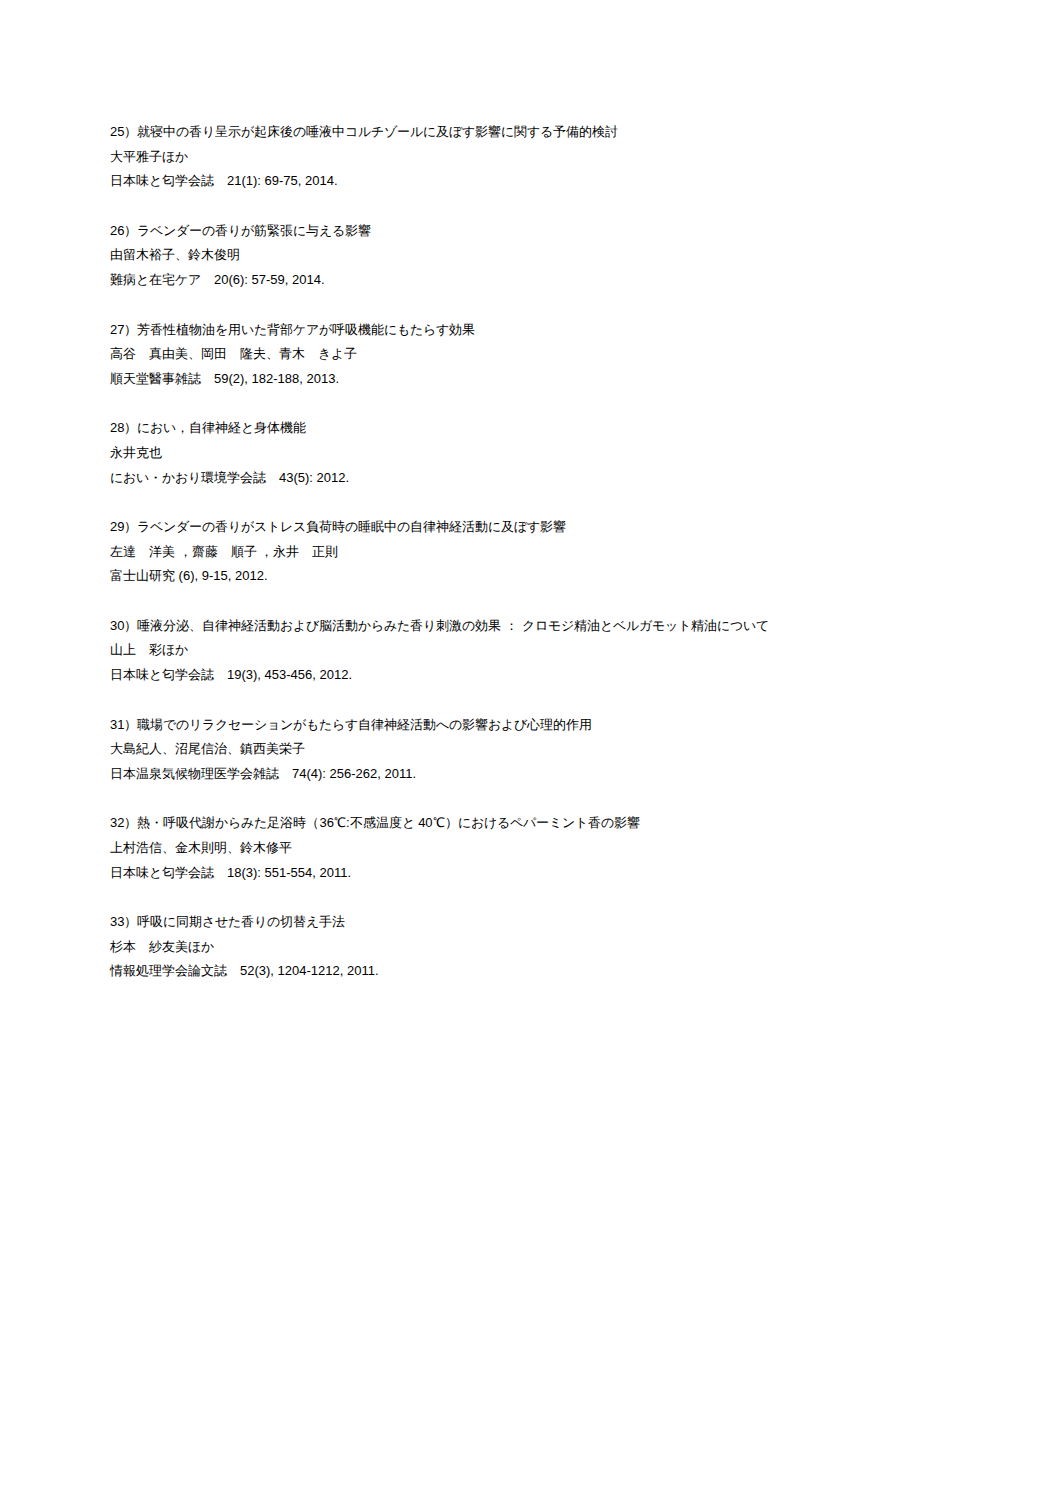25）就寝中の香り呈示が起床後の唾液中コルチゾールに及ぼす影響に関する予備的検討 大平雅子ほか 日本味と匂学会誌　21(1): 69-75, 2014.
26）ラベンダーの香りが筋緊張に与える影響 由留木裕子、鈴木俊明 難病と在宅ケア　20(6): 57-59, 2014.
27）芳香性植物油を用いた背部ケアが呼吸機能にもたらす効果 高谷　真由美、岡田　隆夫、青木　きよ子 順天堂醫事雑誌　59(2), 182-188, 2013.
28）におい，自律神経と身体機能 永井克也 におい・かおり環境学会誌　43(5): 2012.
29）ラベンダーの香りがストレス負荷時の睡眠中の自律神経活動に及ぼす影響 左達　洋美 ，齋藤　順子 ，永井　正則 富士山研究 (6), 9-15, 2012.
30）唾液分泌、自律神経活動および脳活動からみた香り刺激の効果 ： クロモジ精油とベルガモット精油について 山上　彩ほか 日本味と匂学会誌　19(3), 453-456, 2012.
31）職場でのリラクセーションがもたらす自律神経活動への影響および心理的作用 大島紀人、沼尾信治、鎮西美栄子 日本温泉気候物理医学会雑誌　74(4): 256-262, 2011.
32）熱・呼吸代謝からみた足浴時（36℃:不感温度と 40℃）におけるペパーミント香の影響 上村浩信、金木則明、鈴木修平 日本味と匂学会誌　18(3): 551-554, 2011.
33）呼吸に同期させた香りの切替え手法 杉本　紗友美ほか 情報処理学会論文誌　52(3), 1204-1212, 2011.